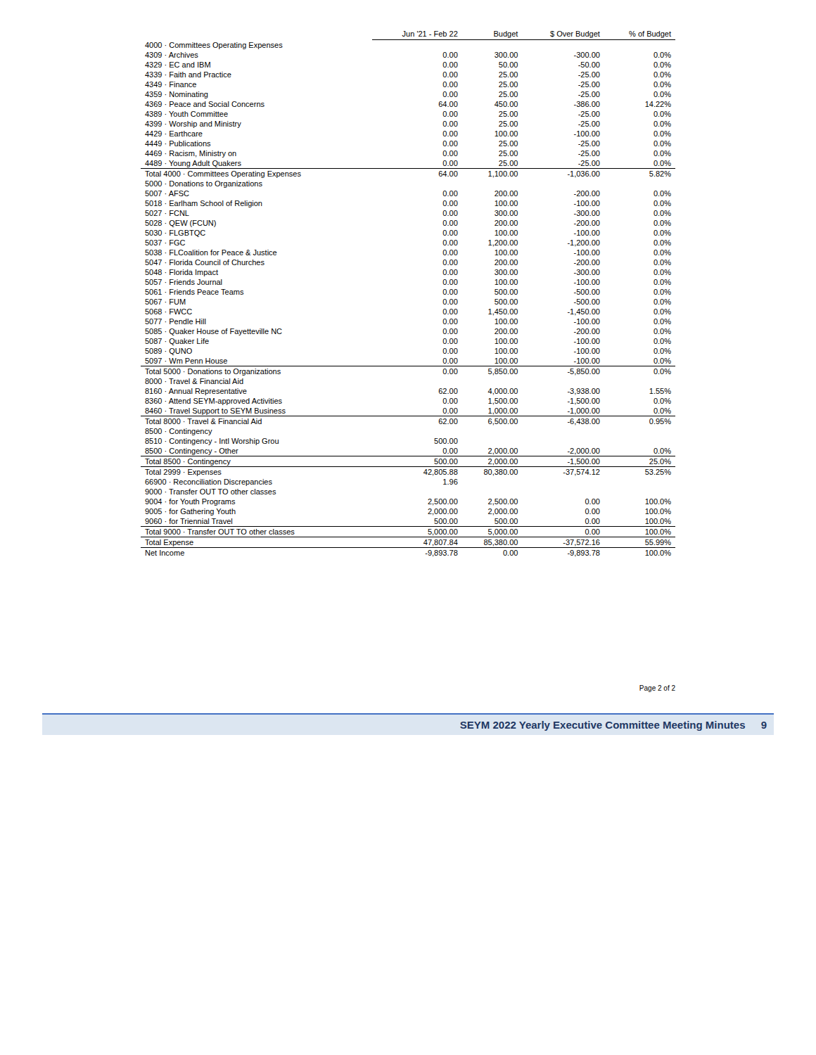| | Jun '21 - Feb 22 | Budget | $ Over Budget | % of Budget |
| --- | --- | --- | --- | --- |
| 4000 · Committees Operating Expenses | | | | |
| 4309 · Archives | 0.00 | 300.00 | -300.00 | 0.0% |
| 4329 · EC and IBM | 0.00 | 50.00 | -50.00 | 0.0% |
| 4339 · Faith and Practice | 0.00 | 25.00 | -25.00 | 0.0% |
| 4349 · Finance | 0.00 | 25.00 | -25.00 | 0.0% |
| 4359 · Nominating | 0.00 | 25.00 | -25.00 | 0.0% |
| 4369 · Peace and Social Concerns | 64.00 | 450.00 | -386.00 | 14.22% |
| 4389 · Youth Committee | 0.00 | 25.00 | -25.00 | 0.0% |
| 4399 · Worship and Ministry | 0.00 | 25.00 | -25.00 | 0.0% |
| 4429 · Earthcare | 0.00 | 100.00 | -100.00 | 0.0% |
| 4449 · Publications | 0.00 | 25.00 | -25.00 | 0.0% |
| 4469 · Racism, Ministry on | 0.00 | 25.00 | -25.00 | 0.0% |
| 4489 · Young Adult Quakers | 0.00 | 25.00 | -25.00 | 0.0% |
| Total 4000 · Committees Operating Expenses | 64.00 | 1,100.00 | -1,036.00 | 5.82% |
| 5000 · Donations to Organizations | | | | |
| 5007 · AFSC | 0.00 | 200.00 | -200.00 | 0.0% |
| 5018 · Earlham School of Religion | 0.00 | 100.00 | -100.00 | 0.0% |
| 5027 · FCNL | 0.00 | 300.00 | -300.00 | 0.0% |
| 5028 · QEW (FCUN) | 0.00 | 200.00 | -200.00 | 0.0% |
| 5030 · FLGBTQC | 0.00 | 100.00 | -100.00 | 0.0% |
| 5037 · FGC | 0.00 | 1,200.00 | -1,200.00 | 0.0% |
| 5038 · FLCoalition for Peace & Justice | 0.00 | 100.00 | -100.00 | 0.0% |
| 5047 · Florida Council of Churches | 0.00 | 200.00 | -200.00 | 0.0% |
| 5048 · Florida Impact | 0.00 | 300.00 | -300.00 | 0.0% |
| 5057 · Friends Journal | 0.00 | 100.00 | -100.00 | 0.0% |
| 5061 · Friends Peace Teams | 0.00 | 500.00 | -500.00 | 0.0% |
| 5067 · FUM | 0.00 | 500.00 | -500.00 | 0.0% |
| 5068 · FWCC | 0.00 | 1,450.00 | -1,450.00 | 0.0% |
| 5077 · Pendle Hill | 0.00 | 100.00 | -100.00 | 0.0% |
| 5085 · Quaker House of Fayetteville NC | 0.00 | 200.00 | -200.00 | 0.0% |
| 5087 · Quaker Life | 0.00 | 100.00 | -100.00 | 0.0% |
| 5089 · QUNO | 0.00 | 100.00 | -100.00 | 0.0% |
| 5097 · Wm Penn House | 0.00 | 100.00 | -100.00 | 0.0% |
| Total 5000 · Donations to Organizations | 0.00 | 5,850.00 | -5,850.00 | 0.0% |
| 8000 · Travel & Financial Aid | | | | |
| 8160 · Annual Representative | 62.00 | 4,000.00 | -3,938.00 | 1.55% |
| 8360 · Attend SEYM-approved Activities | 0.00 | 1,500.00 | -1,500.00 | 0.0% |
| 8460 · Travel Support to SEYM Business | 0.00 | 1,000.00 | -1,000.00 | 0.0% |
| Total 8000 · Travel & Financial Aid | 62.00 | 6,500.00 | -6,438.00 | 0.95% |
| 8500 · Contingency | | | | |
| 8510 · Contingency - Intl Worship Grou | 500.00 | | | |
| 8500 · Contingency - Other | 0.00 | 2,000.00 | -2,000.00 | 0.0% |
| Total 8500 · Contingency | 500.00 | 2,000.00 | -1,500.00 | 25.0% |
| Total 2999 · Expenses | 42,805.88 | 80,380.00 | -37,574.12 | 53.25% |
| 66900 · Reconciliation Discrepancies | 1.96 | | | |
| 9000 · Transfer OUT TO other classes | | | | |
| 9004 · for Youth Programs | 2,500.00 | 2,500.00 | 0.00 | 100.0% |
| 9005 · for Gathering Youth | 2,000.00 | 2,000.00 | 0.00 | 100.0% |
| 9060 · for Triennial Travel | 500.00 | 500.00 | 0.00 | 100.0% |
| Total 9000 · Transfer OUT TO other classes | 5,000.00 | 5,000.00 | 0.00 | 100.0% |
| Total Expense | 47,807.84 | 85,380.00 | -37,572.16 | 55.99% |
| Net Income | -9,893.78 | 0.00 | -9,893.78 | 100.0% |
Page 2 of 2
SEYM 2022 Yearly Executive Committee Meeting Minutes 9